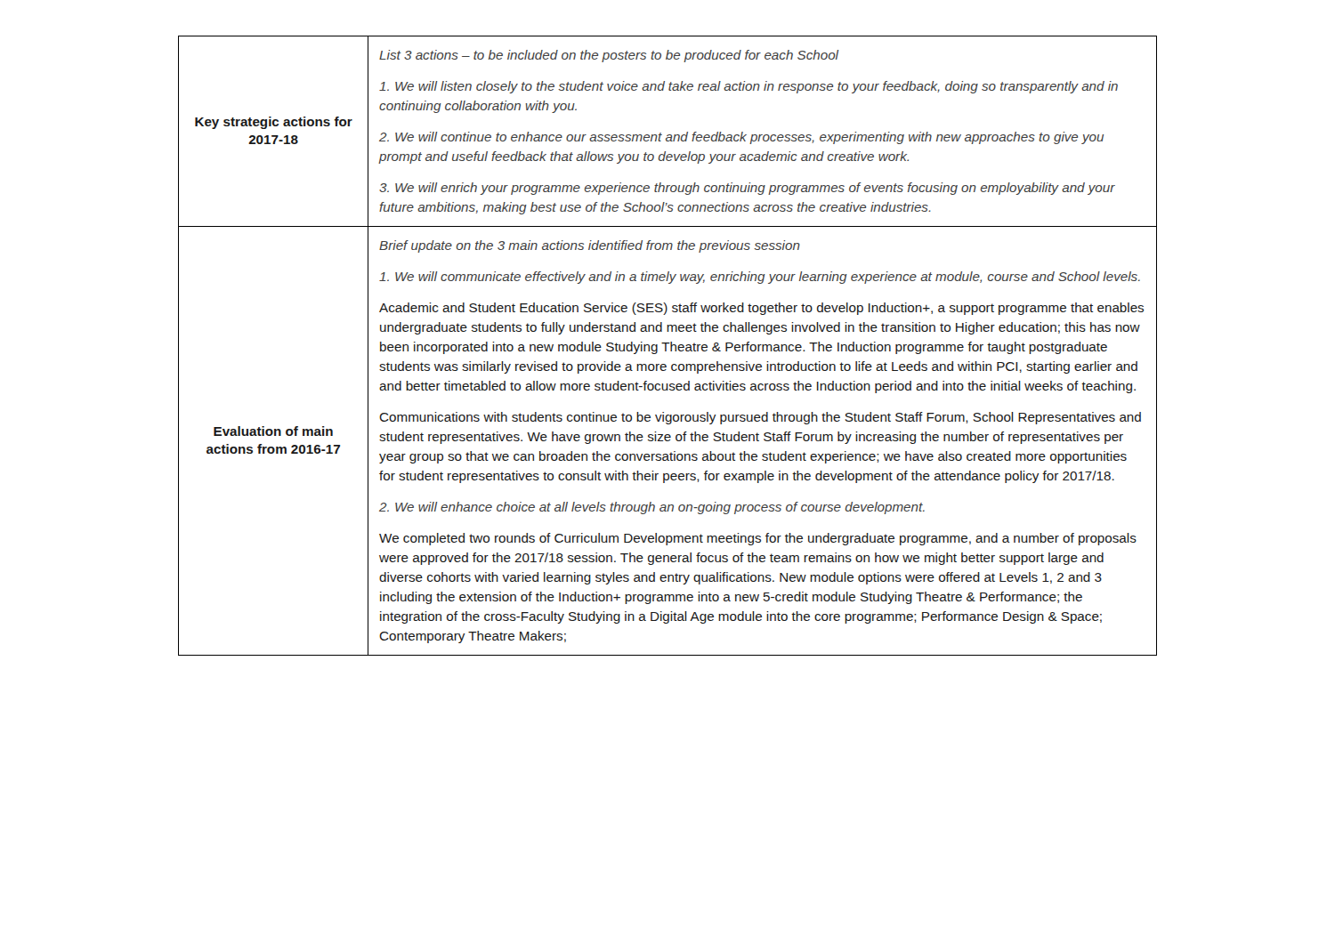| Key strategic actions for 2017-18 | List 3 actions – to be included on the posters to be produced for each School 1. We will listen closely to the student voice and take real action in response to your feedback, doing so transparently and in continuing collaboration with you. 2. We will continue to enhance our assessment and feedback processes, experimenting with new approaches to give you prompt and useful feedback that allows you to develop your academic and creative work. 3. We will enrich your programme experience through continuing programmes of events focusing on employability and your future ambitions, making best use of the School’s connections across the creative industries. |
| Evaluation of main actions from 2016-17 | Brief update on the 3 main actions identified from the previous session 1. We will communicate effectively and in a timely way, enriching your learning experience at module, course and School levels. Academic and Student Education Service (SES) staff worked together to develop Induction+, a support programme that enables undergraduate students to fully understand and meet the challenges involved in the transition to Higher education; this has now been incorporated into a new module Studying Theatre & Performance. The Induction programme for taught postgraduate students was similarly revised to provide a more comprehensive introduction to life at Leeds and within PCI, starting earlier and and better timetabled to allow more student-focused activities across the Induction period and into the initial weeks of teaching. Communications with students continue to be vigorously pursued through the Student Staff Forum, School Representatives and student representatives. We have grown the size of the Student Staff Forum by increasing the number of representatives per year group so that we can broaden the conversations about the student experience; we have also created more opportunities for student representatives to consult with their peers, for example in the development of the attendance policy for 2017/18. 2. We will enhance choice at all levels through an on-going process of course development. We completed two rounds of Curriculum Development meetings for the undergraduate programme, and a number of proposals were approved for the 2017/18 session. The general focus of the team remains on how we might better support large and diverse cohorts with varied learning styles and entry qualifications. New module options were offered at Levels 1, 2 and 3 including the extension of the Induction+ programme into a new 5-credit module Studying Theatre & Performance; the integration of the cross-Faculty Studying in a Digital Age module into the core programme; Performance Design & Space; Contemporary Theatre Makers; |